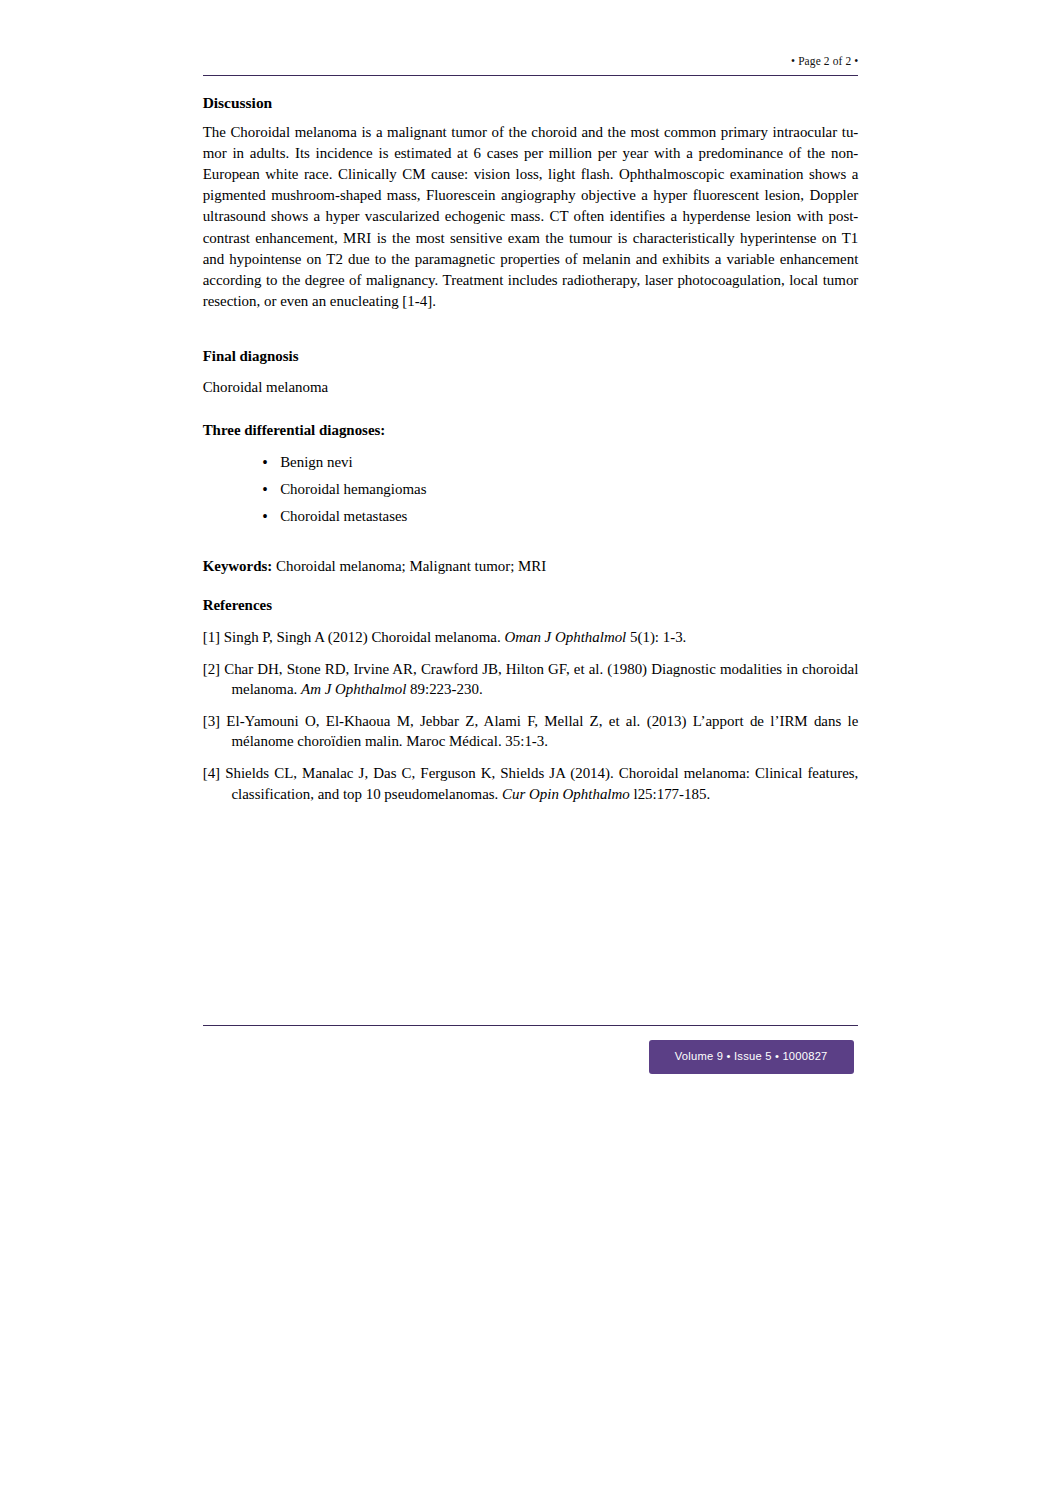• Page 2 of 2 •
Discussion
The Choroidal melanoma is a malignant tumor of the choroid and the most common primary intraocular tumor in adults. Its incidence is estimated at 6 cases per million per year with a predominance of the non-European white race. Clinically CM cause: vision loss, light flash. Ophthalmoscopic examination shows a pigmented mushroom-shaped mass, Fluorescein angiography objective a hyper fluorescent lesion, Doppler ultrasound shows a hyper vascularized echogenic mass. CT often identifies a hyperdense lesion with post-contrast enhancement, MRI is the most sensitive exam the tumour is characteristically hyperintense on T1 and hypointense on T2 due to the paramagnetic properties of melanin and exhibits a variable enhancement according to the degree of malignancy. Treatment includes radiotherapy, laser photocoagulation, local tumor resection, or even an enucleating [1-4].
Final diagnosis
Choroidal melanoma
Three differential diagnoses:
Benign nevi
Choroidal hemangiomas
Choroidal metastases
Keywords: Choroidal melanoma; Malignant tumor; MRI
References
[1] Singh P, Singh A (2012) Choroidal melanoma. Oman J Ophthalmol 5(1): 1-3.
[2] Char DH, Stone RD, Irvine AR, Crawford JB, Hilton GF, et al. (1980) Diagnostic modalities in choroidal melanoma. Am J Ophthalmol 89:223-230.
[3] El-Yamouni O, El-Khaoua M, Jebbar Z, Alami F, Mellal Z, et al. (2013) L’apport de l’IRM dans le mélanome choroïdien malin. Maroc Médical. 35:1-3.
[4] Shields CL, Manalac J, Das C, Ferguson K, Shields JA (2014). Choroidal melanoma: Clinical features, classification, and top 10 pseudomelanomas. Cur Opin Ophthalmo l25:177-185.
Volume 9 • Issue 5 • 1000827